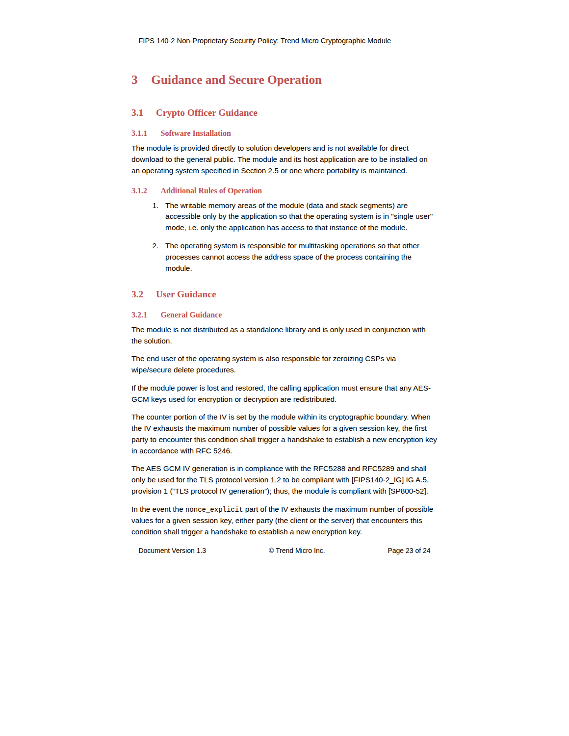FIPS 140-2 Non-Proprietary Security Policy: Trend Micro Cryptographic Module
3 Guidance and Secure Operation
3.1 Crypto Officer Guidance
3.1.1 Software Installation
The module is provided directly to solution developers and is not available for direct download to the general public. The module and its host application are to be installed on an operating system specified in Section 2.5 or one where portability is maintained.
3.1.2 Additional Rules of Operation
The writable memory areas of the module (data and stack segments) are accessible only by the application so that the operating system is in "single user" mode, i.e. only the application has access to that instance of the module.
The operating system is responsible for multitasking operations so that other processes cannot access the address space of the process containing the module.
3.2 User Guidance
3.2.1 General Guidance
The module is not distributed as a standalone library and is only used in conjunction with the solution.
The end user of the operating system is also responsible for zeroizing CSPs via wipe/secure delete procedures.
If the module power is lost and restored, the calling application must ensure that any AES-GCM keys used for encryption or decryption are redistributed.
The counter portion of the IV is set by the module within its cryptographic boundary. When the IV exhausts the maximum number of possible values for a given session key, the first party to encounter this condition shall trigger a handshake to establish a new encryption key in accordance with RFC 5246.
The AES GCM IV generation is in compliance with the RFC5288 and RFC5289 and shall only be used for the TLS protocol version 1.2 to be compliant with [FIPS140-2_IG] IG A.5, provision 1 (“TLS protocol IV generation”); thus, the module is compliant with [SP800-52].
In the event the nonce_explicit part of the IV exhausts the maximum number of possible values for a given session key, either party (the client or the server) that encounters this condition shall trigger a handshake to establish a new encryption key.
Document Version 1.3
© Trend Micro Inc.
Page 23 of 24